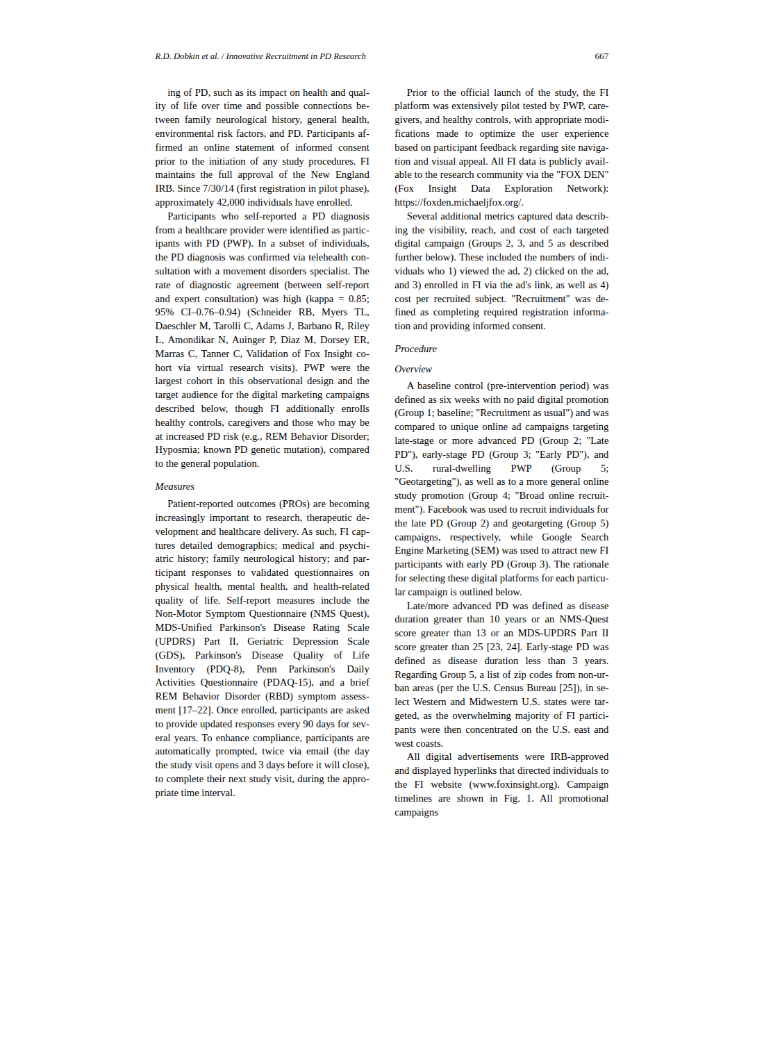R.D. Dobkin et al. / Innovative Recruitment in PD Research 667
ing of PD, such as its impact on health and quality of life over time and possible connections between family neurological history, general health, environmental risk factors, and PD. Participants affirmed an online statement of informed consent prior to the initiation of any study procedures. FI maintains the full approval of the New England IRB. Since 7/30/14 (first registration in pilot phase), approximately 42,000 individuals have enrolled.
Participants who self-reported a PD diagnosis from a healthcare provider were identified as participants with PD (PWP). In a subset of individuals, the PD diagnosis was confirmed via telehealth consultation with a movement disorders specialist. The rate of diagnostic agreement (between self-report and expert consultation) was high (kappa = 0.85; 95% CI–0.76–0.94) (Schneider RB, Myers TL, Daeschler M, Tarolli C, Adams J, Barbano R, Riley L, Amondikar N, Auinger P, Diaz M, Dorsey ER, Marras C, Tanner C, Validation of Fox Insight cohort via virtual research visits). PWP were the largest cohort in this observational design and the target audience for the digital marketing campaigns described below, though FI additionally enrolls healthy controls, caregivers and those who may be at increased PD risk (e.g., REM Behavior Disorder; Hyposmia; known PD genetic mutation), compared to the general population.
Measures
Patient-reported outcomes (PROs) are becoming increasingly important to research, therapeutic development and healthcare delivery. As such, FI captures detailed demographics; medical and psychiatric history; family neurological history; and participant responses to validated questionnaires on physical health, mental health, and health-related quality of life. Self-report measures include the Non-Motor Symptom Questionnaire (NMS Quest), MDS-Unified Parkinson's Disease Rating Scale (UPDRS) Part II, Geriatric Depression Scale (GDS), Parkinson's Disease Quality of Life Inventory (PDQ-8), Penn Parkinson's Daily Activities Questionnaire (PDAQ-15), and a brief REM Behavior Disorder (RBD) symptom assessment [17–22]. Once enrolled, participants are asked to provide updated responses every 90 days for several years. To enhance compliance, participants are automatically prompted, twice via email (the day the study visit opens and 3 days before it will close), to complete their next study visit, during the appropriate time interval.
Prior to the official launch of the study, the FI platform was extensively pilot tested by PWP, caregivers, and healthy controls, with appropriate modifications made to optimize the user experience based on participant feedback regarding site navigation and visual appeal. All FI data is publicly available to the research community via the "FOX DEN" (Fox Insight Data Exploration Network): https://foxden.michaeljfox.org/.
Several additional metrics captured data describing the visibility, reach, and cost of each targeted digital campaign (Groups 2, 3, and 5 as described further below). These included the numbers of individuals who 1) viewed the ad, 2) clicked on the ad, and 3) enrolled in FI via the ad's link, as well as 4) cost per recruited subject. "Recruitment" was defined as completing required registration information and providing informed consent.
Procedure
Overview
A baseline control (pre-intervention period) was defined as six weeks with no paid digital promotion (Group 1; baseline; "Recruitment as usual") and was compared to unique online ad campaigns targeting late-stage or more advanced PD (Group 2; "Late PD"), early-stage PD (Group 3; "Early PD"), and U.S. rural-dwelling PWP (Group 5; "Geotargeting"), as well as to a more general online study promotion (Group 4; "Broad online recruitment"). Facebook was used to recruit individuals for the late PD (Group 2) and geotargeting (Group 5) campaigns, respectively, while Google Search Engine Marketing (SEM) was used to attract new FI participants with early PD (Group 3). The rationale for selecting these digital platforms for each particular campaign is outlined below.
Late/more advanced PD was defined as disease duration greater than 10 years or an NMS-Quest score greater than 13 or an MDS-UPDRS Part II score greater than 25 [23, 24]. Early-stage PD was defined as disease duration less than 3 years. Regarding Group 5, a list of zip codes from non-urban areas (per the U.S. Census Bureau [25]), in select Western and Midwestern U.S. states were targeted, as the overwhelming majority of FI participants were then concentrated on the U.S. east and west coasts.
All digital advertisements were IRB-approved and displayed hyperlinks that directed individuals to the FI website (www.foxinsight.org). Campaign timelines are shown in Fig. 1. All promotional campaigns